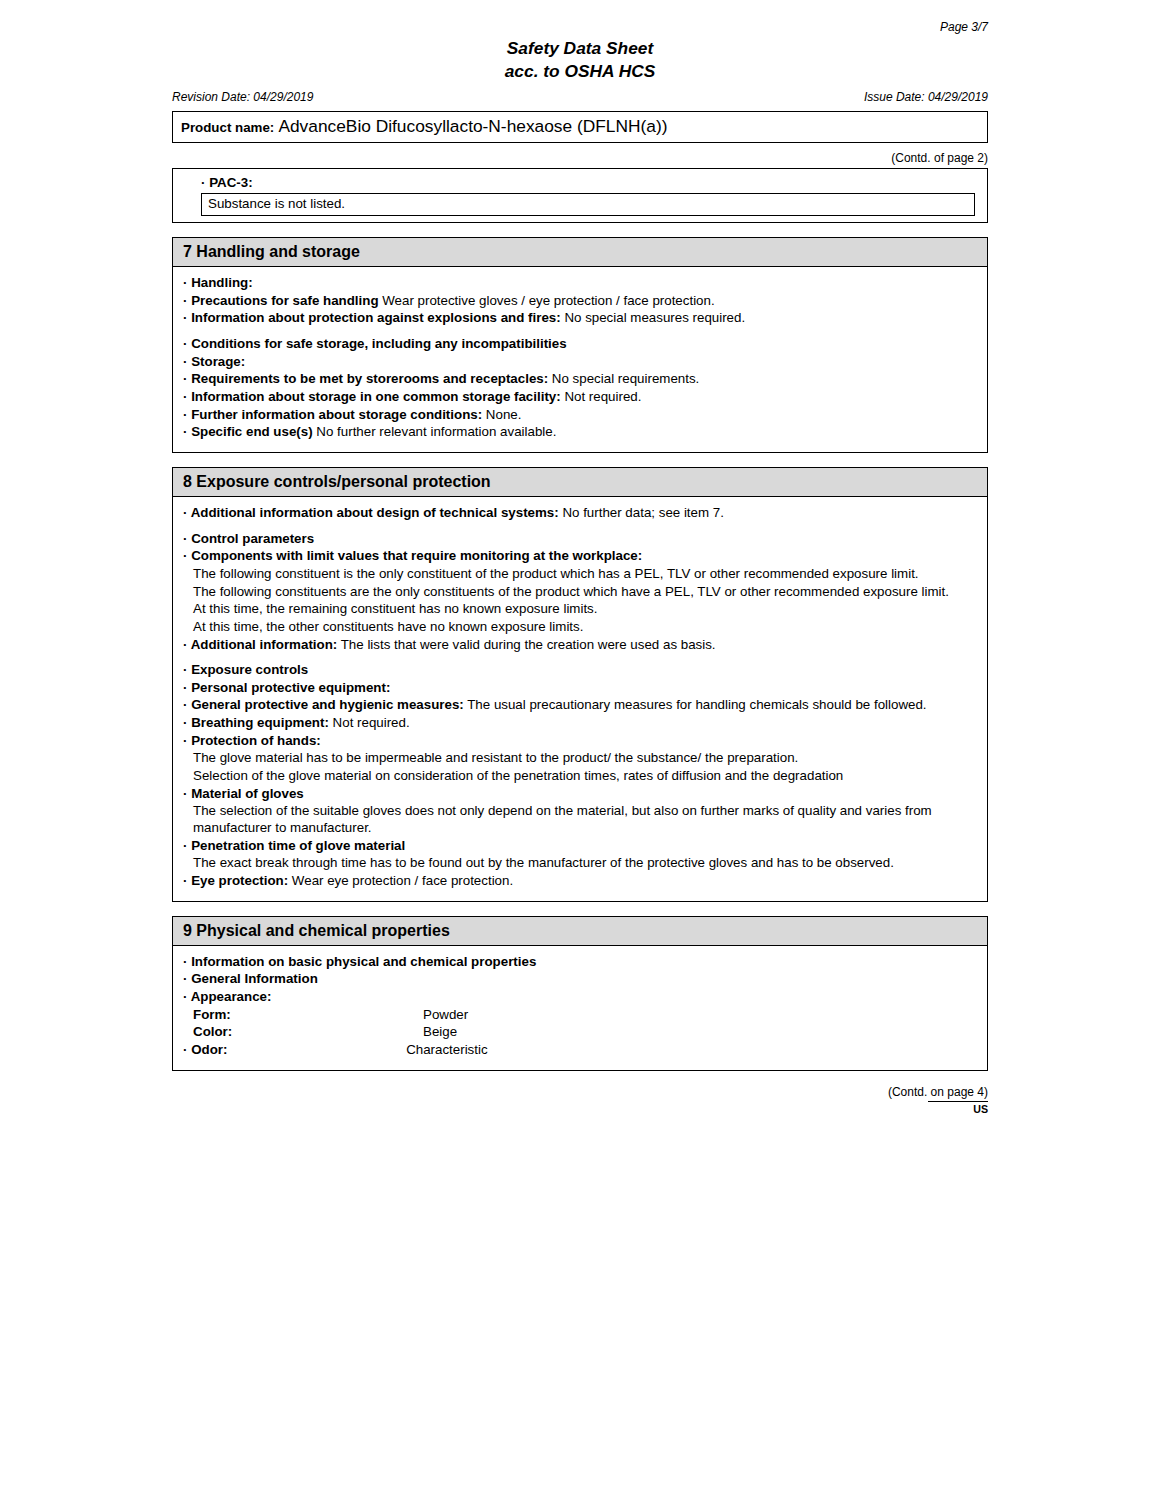Page 3/7
Safety Data Sheet
acc. to OSHA HCS
Revision Date: 04/29/2019 Issue Date: 04/29/2019
Product name: AdvanceBio Difucosyllacto-N-hexaose (DFLNH(a))
(Contd. of page 2)
· PAC-3:
Substance is not listed.
7 Handling and storage
Handling:
Precautions for safe handling Wear protective gloves / eye protection / face protection.
Information about protection against explosions and fires: No special measures required.
Conditions for safe storage, including any incompatibilities
Storage:
Requirements to be met by storerooms and receptacles: No special requirements.
Information about storage in one common storage facility: Not required.
Further information about storage conditions: None.
Specific end use(s) No further relevant information available.
8 Exposure controls/personal protection
Additional information about design of technical systems: No further data; see item 7.
Control parameters
Components with limit values that require monitoring at the workplace:
The following constituent is the only constituent of the product which has a PEL, TLV or other recommended exposure limit.
The following constituents are the only constituents of the product which have a PEL, TLV or other recommended exposure limit.
At this time, the remaining constituent has no known exposure limits.
At this time, the other constituents have no known exposure limits.
Additional information: The lists that were valid during the creation were used as basis.
Exposure controls
Personal protective equipment:
General protective and hygienic measures: The usual precautionary measures for handling chemicals should be followed.
Breathing equipment: Not required.
Protection of hands:
The glove material has to be impermeable and resistant to the product/ the substance/ the preparation.
Selection of the glove material on consideration of the penetration times, rates of diffusion and the degradation
Material of gloves
The selection of the suitable gloves does not only depend on the material, but also on further marks of quality and varies from manufacturer to manufacturer.
Penetration time of glove material
The exact break through time has to be found out by the manufacturer of the protective gloves and has to be observed.
Eye protection: Wear eye protection / face protection.
9 Physical and chemical properties
Information on basic physical and chemical properties
General Information
Appearance:
| Form: | Powder |
| Color: | Beige |
Odor: Characteristic
(Contd. on page 4)
US